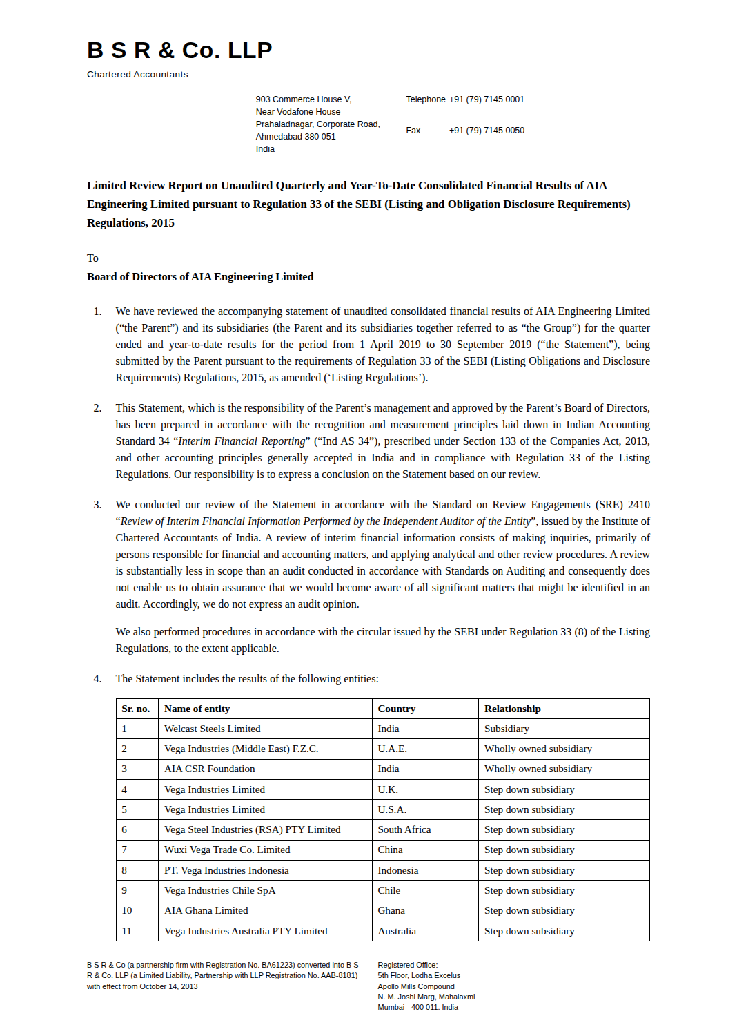B S R & Co. LLP
Chartered Accountants
903 Commerce House V,
Near Vodafone House
Prahaladnagar, Corporate Road,
Ahmedabad 380 051
India
| Telephone | +91 (79) 7145 0001 |
| Fax | +91 (79) 7145 0050 |
Limited Review Report on Unaudited Quarterly and Year-To-Date Consolidated Financial Results of AIA Engineering Limited pursuant to Regulation 33 of the SEBI (Listing and Obligation Disclosure Requirements) Regulations, 2015
To
Board of Directors of AIA Engineering Limited
We have reviewed the accompanying statement of unaudited consolidated financial results of AIA Engineering Limited (“the Parent”) and its subsidiaries (the Parent and its subsidiaries together referred to as “the Group”) for the quarter ended and year-to-date results for the period from 1 April 2019 to 30 September 2019 (“the Statement”), being submitted by the Parent pursuant to the requirements of Regulation 33 of the SEBI (Listing Obligations and Disclosure Requirements) Regulations, 2015, as amended (‘Listing Regulations’).
This Statement, which is the responsibility of the Parent’s management and approved by the Parent’s Board of Directors, has been prepared in accordance with the recognition and measurement principles laid down in Indian Accounting Standard 34 “Interim Financial Reporting” (“Ind AS 34”), prescribed under Section 133 of the Companies Act, 2013, and other accounting principles generally accepted in India and in compliance with Regulation 33 of the Listing Regulations. Our responsibility is to express a conclusion on the Statement based on our review.
We conducted our review of the Statement in accordance with the Standard on Review Engagements (SRE) 2410 “Review of Interim Financial Information Performed by the Independent Auditor of the Entity”, issued by the Institute of Chartered Accountants of India. A review of interim financial information consists of making inquiries, primarily of persons responsible for financial and accounting matters, and applying analytical and other review procedures. A review is substantially less in scope than an audit conducted in accordance with Standards on Auditing and consequently does not enable us to obtain assurance that we would become aware of all significant matters that might be identified in an audit. Accordingly, we do not express an audit opinion.
We also performed procedures in accordance with the circular issued by the SEBI under Regulation 33 (8) of the Listing Regulations, to the extent applicable.
The Statement includes the results of the following entities:
| Sr. no. | Name of entity | Country | Relationship |
| --- | --- | --- | --- |
| 1 | Welcast Steels Limited | India | Subsidiary |
| 2 | Vega Industries (Middle East) F.Z.C. | U.A.E. | Wholly owned subsidiary |
| 3 | AIA CSR Foundation | India | Wholly owned subsidiary |
| 4 | Vega Industries Limited | U.K. | Step down subsidiary |
| 5 | Vega Industries Limited | U.S.A. | Step down subsidiary |
| 6 | Vega Steel Industries (RSA) PTY Limited | South Africa | Step down subsidiary |
| 7 | Wuxi Vega Trade Co. Limited | China | Step down subsidiary |
| 8 | PT. Vega Industries Indonesia | Indonesia | Step down subsidiary |
| 9 | Vega Industries Chile SpA | Chile | Step down subsidiary |
| 10 | AIA Ghana Limited | Ghana | Step down subsidiary |
| 11 | Vega Industries Australia PTY Limited | Australia | Step down subsidiary |
B S R & Co (a partnership firm with Registration No. BA61223) converted into B S R & Co. LLP (a Limited Liability, Partnership with LLP Registration No. AAB-8181) with effect from October 14, 2013
Registered Office:
5th Floor, Lodha Excelus
Apollo Mills Compound
N. M. Joshi Marg, Mahalaxmi
Mumbai - 400 011. India